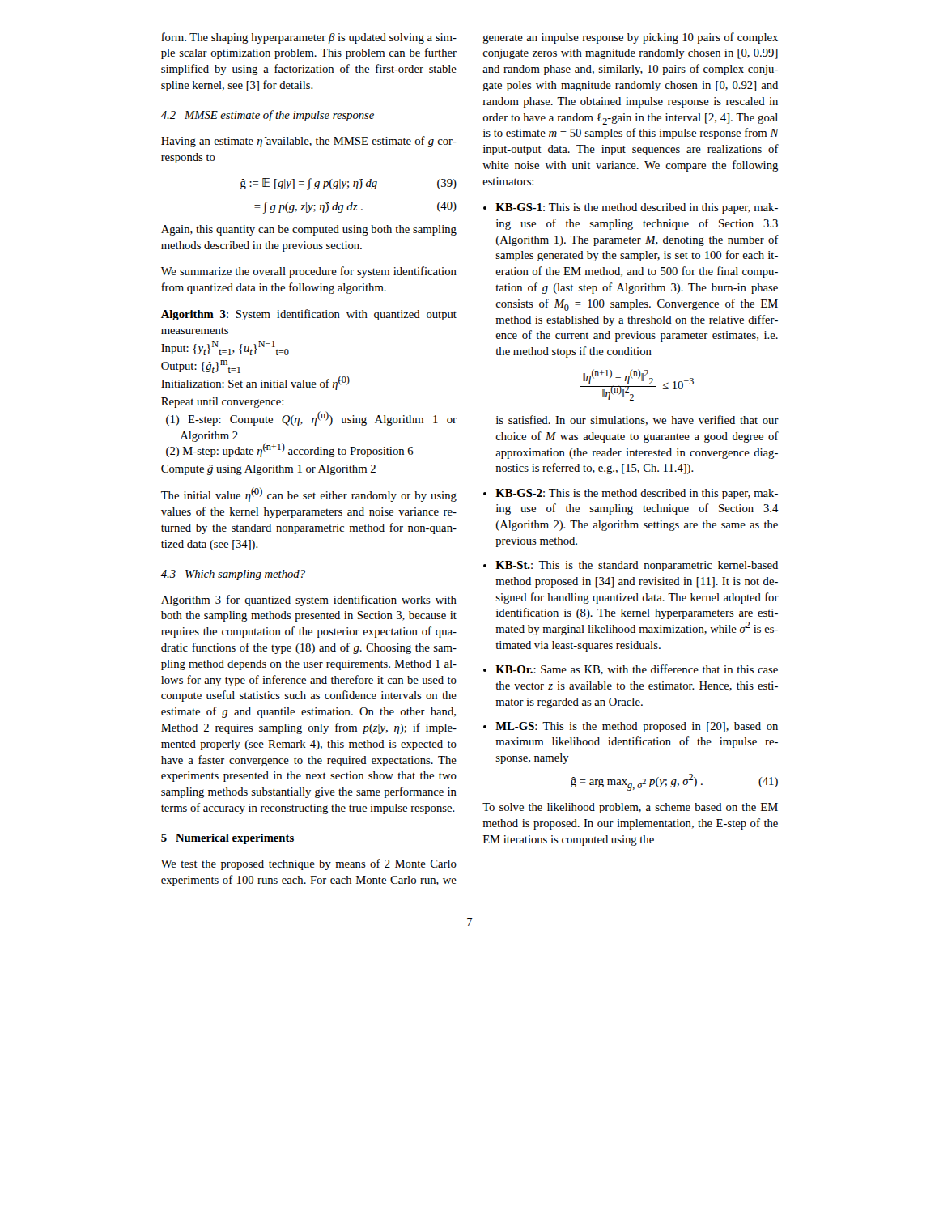form. The shaping hyperparameter β is updated solving a simple scalar optimization problem. This problem can be further simplified by using a factorization of the first-order stable spline kernel, see [3] for details.
4.2 MMSE estimate of the impulse response
Having an estimate η̂ available, the MMSE estimate of g corresponds to
ĝ := 𝔼 [g|y] = ∫ g p(g|y; η̂) dg (39)
= ∫ g p(g, z|y; η̂) dg dz . (40)
Again, this quantity can be computed using both the sampling methods described in the previous section.
We summarize the overall procedure for system identification from quantized data in the following algorithm.
Algorithm 3: System identification with quantized output measurements
Input: {yt}Nt=1, {ut}N−1t=0
Output: {ĝt}mt=1
Initialization: Set an initial value of η̂(0)
Repeat until convergence:
(1) E-step: Compute Q(η, η(n)) using Algorithm 1 or Algorithm 2
(2) M-step: update η̂(n+1) according to Proposition 6
Compute ĝ using Algorithm 1 or Algorithm 2
The initial value η̂(0) can be set either randomly or by using values of the kernel hyperparameters and noise variance returned by the standard nonparametric method for non-quantized data (see [34]).
4.3 Which sampling method?
Algorithm 3 for quantized system identification works with both the sampling methods presented in Section 3, because it requires the computation of the posterior expectation of quadratic functions of the type (18) and of g. Choosing the sampling method depends on the user requirements. Method 1 allows for any type of inference and therefore it can be used to compute useful statistics such as confidence intervals on the estimate of g and quantile estimation. On the other hand, Method 2 requires sampling only from p(z|y, η); if implemented properly (see Remark 4), this method is expected to have a faster convergence to the required expectations. The experiments presented in the next section show that the two sampling methods substantially give the same performance in terms of accuracy in reconstructing the true impulse response.
5 Numerical experiments
We test the proposed technique by means of 2 Monte Carlo experiments of 100 runs each. For each Monte Carlo run, we generate an impulse response by picking 10 pairs of complex conjugate zeros with magnitude randomly chosen in [0, 0.99] and random phase and, similarly, 10 pairs of complex conjugate poles with magnitude randomly chosen in [0, 0.92] and random phase. The obtained impulse response is rescaled in order to have a random ℓ2-gain in the interval [2, 4]. The goal is to estimate m = 50 samples of this impulse response from N input-output data. The input sequences are realizations of white noise with unit variance. We compare the following estimators:
KB-GS-1: This is the method described in this paper, making use of the sampling technique of Section 3.3 (Algorithm 1). The parameter M, denoting the number of samples generated by the sampler, is set to 100 for each iteration of the EM method, and to 500 for the final computation of g (last step of Algorithm 3). The burn-in phase consists of M0 = 100 samples. Convergence of the EM method is established by a threshold on the relative difference of the current and previous parameter estimates, i.e. the method stops if the condition
‖η(n+1) − η(n)‖22‖η(n)‖22 ≤ 10−3
is satisfied. In our simulations, we have verified that our choice of M was adequate to guarantee a good degree of approximation (the reader interested in convergence diagnostics is referred to, e.g., [15, Ch. 11.4]).
KB-GS-2: This is the method described in this paper, making use of the sampling technique of Section 3.4 (Algorithm 2). The algorithm settings are the same as the previous method.
KB-St.: This is the standard nonparametric kernel-based method proposed in [34] and revisited in [11]. It is not designed for handling quantized data. The kernel adopted for identification is (8). The kernel hyperparameters are estimated by marginal likelihood maximization, while σ2 is estimated via least-squares residuals.
KB-Or.: Same as KB, with the difference that in this case the vector z is available to the estimator. Hence, this estimator is regarded as an Oracle.
ML-GS: This is the method proposed in [20], based on maximum likelihood identification of the impulse response, namely
ĝ = arg maxg, σ2 p(y; g, σ2) . (41)
To solve the likelihood problem, a scheme based on the EM method is proposed. In our implementation, the E-step of the EM iterations is computed using the
7